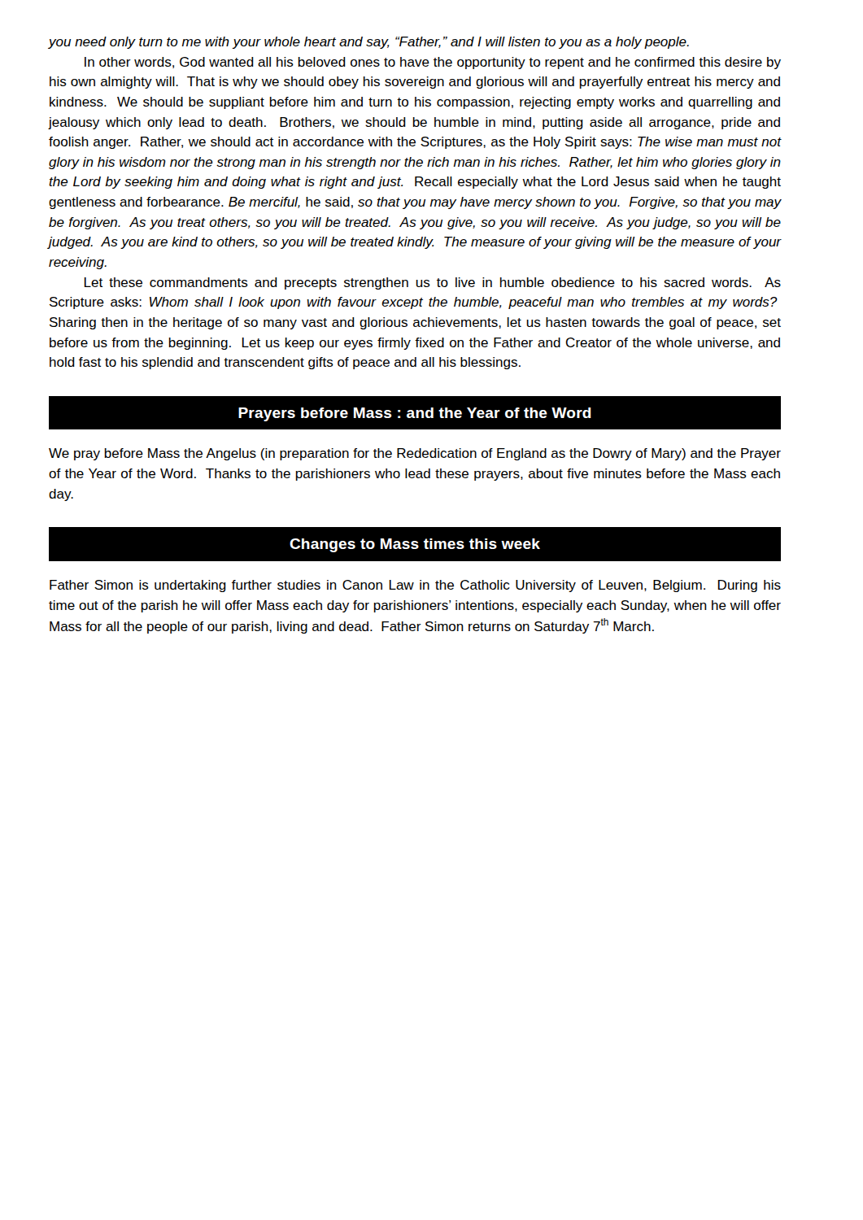you need only turn to me with your whole heart and say, “Father,” and I will listen to you as a holy people.
In other words, God wanted all his beloved ones to have the opportunity to repent and he confirmed this desire by his own almighty will. That is why we should obey his sovereign and glorious will and prayerfully entreat his mercy and kindness. We should be suppliant before him and turn to his compassion, rejecting empty works and quarrelling and jealousy which only lead to death. Brothers, we should be humble in mind, putting aside all arrogance, pride and foolish anger. Rather, we should act in accordance with the Scriptures, as the Holy Spirit says: The wise man must not glory in his wisdom nor the strong man in his strength nor the rich man in his riches. Rather, let him who glories glory in the Lord by seeking him and doing what is right and just. Recall especially what the Lord Jesus said when he taught gentleness and forbearance. Be merciful, he said, so that you may have mercy shown to you. Forgive, so that you may be forgiven. As you treat others, so you will be treated. As you give, so you will receive. As you judge, so you will be judged. As you are kind to others, so you will be treated kindly. The measure of your giving will be the measure of your receiving.
Let these commandments and precepts strengthen us to live in humble obedience to his sacred words. As Scripture asks: Whom shall I look upon with favour except the humble, peaceful man who trembles at my words? Sharing then in the heritage of so many vast and glorious achievements, let us hasten towards the goal of peace, set before us from the beginning. Let us keep our eyes firmly fixed on the Father and Creator of the whole universe, and hold fast to his splendid and transcendent gifts of peace and all his blessings.
Prayers before Mass : and the Year of the Word
We pray before Mass the Angelus (in preparation for the Rededication of England as the Dowry of Mary) and the Prayer of the Year of the Word. Thanks to the parishioners who lead these prayers, about five minutes before the Mass each day.
Changes to Mass times this week
Father Simon is undertaking further studies in Canon Law in the Catholic University of Leuven, Belgium. During his time out of the parish he will offer Mass each day for parishioners’ intentions, especially each Sunday, when he will offer Mass for all the people of our parish, living and dead. Father Simon returns on Saturday 7th March.